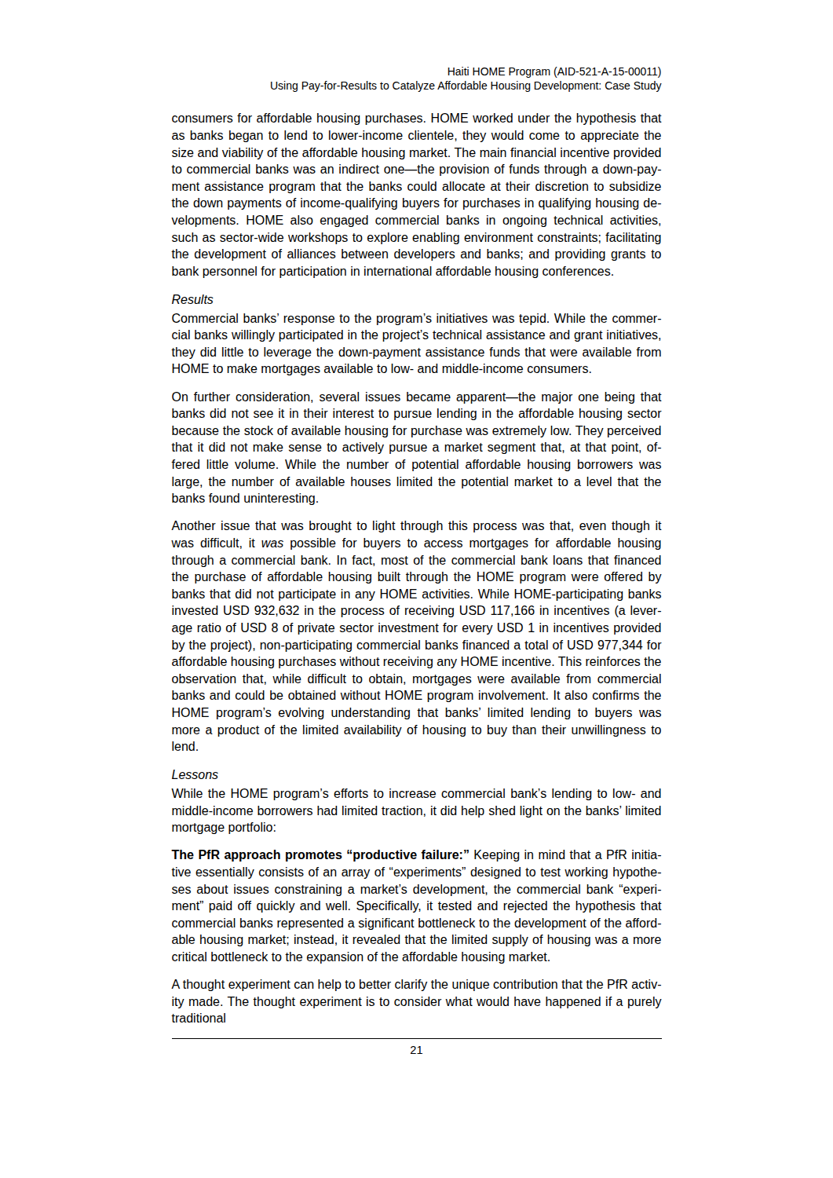Haiti HOME Program (AID-521-A-15-00011) Using Pay-for-Results to Catalyze Affordable Housing Development: Case Study
consumers for affordable housing purchases. HOME worked under the hypothesis that as banks began to lend to lower-income clientele, they would come to appreciate the size and viability of the affordable housing market. The main financial incentive provided to commercial banks was an indirect one—the provision of funds through a down-payment assistance program that the banks could allocate at their discretion to subsidize the down payments of income-qualifying buyers for purchases in qualifying housing developments. HOME also engaged commercial banks in ongoing technical activities, such as sector-wide workshops to explore enabling environment constraints; facilitating the development of alliances between developers and banks; and providing grants to bank personnel for participation in international affordable housing conferences.
Results
Commercial banks’ response to the program’s initiatives was tepid. While the commercial banks willingly participated in the project’s technical assistance and grant initiatives, they did little to leverage the down-payment assistance funds that were available from HOME to make mortgages available to low- and middle-income consumers.
On further consideration, several issues became apparent—the major one being that banks did not see it in their interest to pursue lending in the affordable housing sector because the stock of available housing for purchase was extremely low. They perceived that it did not make sense to actively pursue a market segment that, at that point, offered little volume. While the number of potential affordable housing borrowers was large, the number of available houses limited the potential market to a level that the banks found uninteresting.
Another issue that was brought to light through this process was that, even though it was difficult, it was possible for buyers to access mortgages for affordable housing through a commercial bank. In fact, most of the commercial bank loans that financed the purchase of affordable housing built through the HOME program were offered by banks that did not participate in any HOME activities. While HOME-participating banks invested USD 932,632 in the process of receiving USD 117,166 in incentives (a leverage ratio of USD 8 of private sector investment for every USD 1 in incentives provided by the project), non-participating commercial banks financed a total of USD 977,344 for affordable housing purchases without receiving any HOME incentive. This reinforces the observation that, while difficult to obtain, mortgages were available from commercial banks and could be obtained without HOME program involvement. It also confirms the HOME program’s evolving understanding that banks’ limited lending to buyers was more a product of the limited availability of housing to buy than their unwillingness to lend.
Lessons
While the HOME program’s efforts to increase commercial bank’s lending to low- and middle-income borrowers had limited traction, it did help shed light on the banks’ limited mortgage portfolio:
The PfR approach promotes “productive failure:” Keeping in mind that a PfR initiative essentially consists of an array of “experiments” designed to test working hypotheses about issues constraining a market’s development, the commercial bank “experiment” paid off quickly and well. Specifically, it tested and rejected the hypothesis that commercial banks represented a significant bottleneck to the development of the affordable housing market; instead, it revealed that the limited supply of housing was a more critical bottleneck to the expansion of the affordable housing market.
A thought experiment can help to better clarify the unique contribution that the PfR activity made. The thought experiment is to consider what would have happened if a purely traditional
21